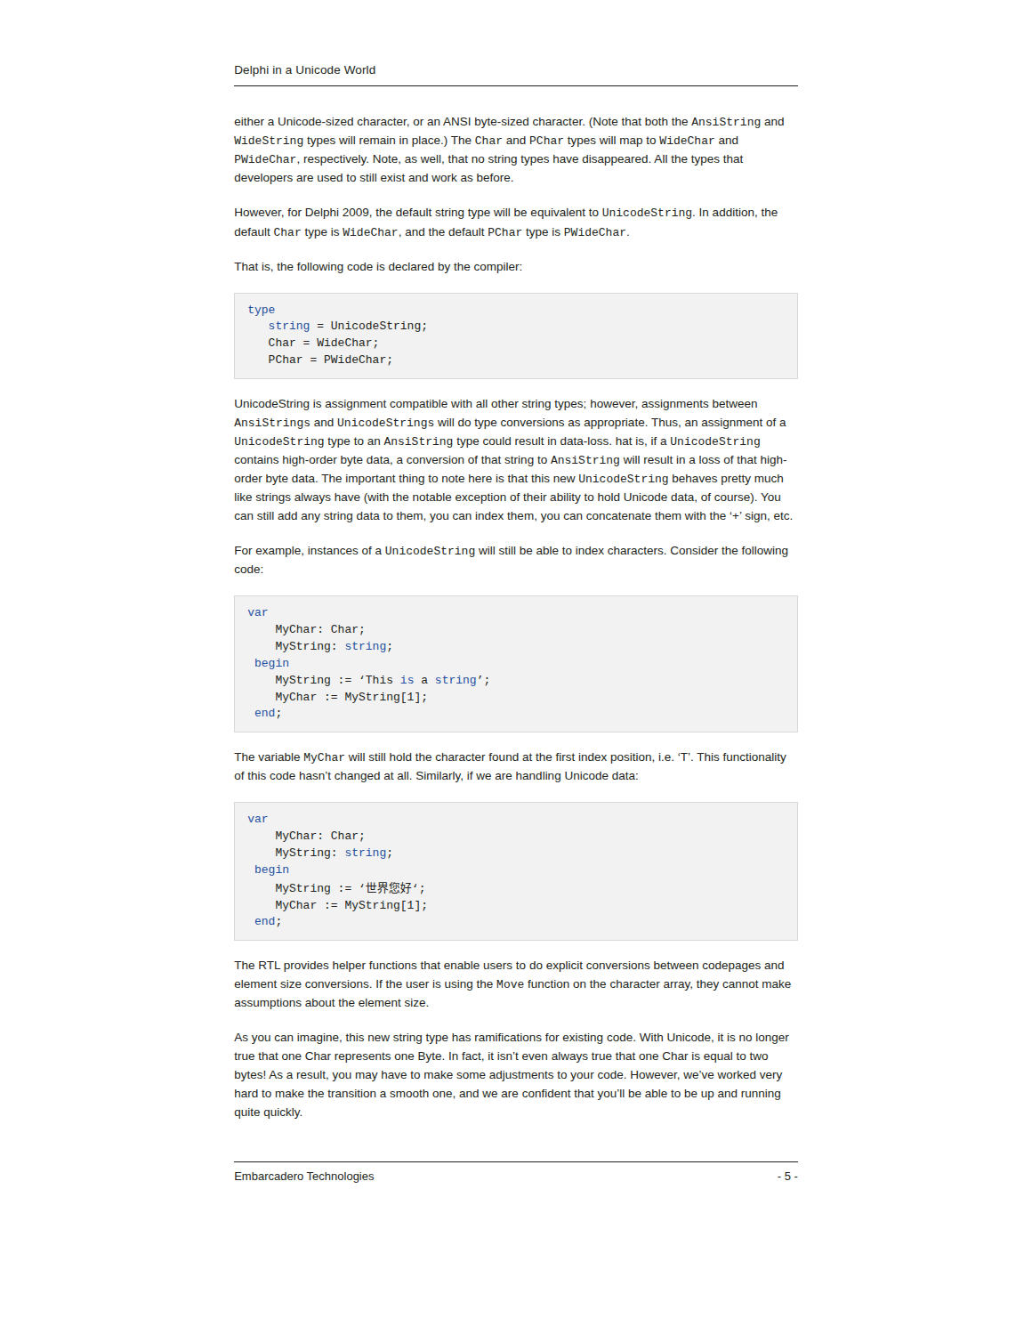Delphi in a Unicode World
either a Unicode-sized character, or an ANSI byte-sized character. (Note that both the AnsiString and WideString types will remain in place.) The Char and PChar types will map to WideChar and PWideChar, respectively. Note, as well, that no string types have disappeared. All the types that developers are used to still exist and work as before.
However, for Delphi 2009, the default string type will be equivalent to UnicodeString. In addition, the default Char type is WideChar, and the default PChar type is PWideChar.
That is, the following code is declared by the compiler:
type
   string = UnicodeString;
   Char = WideChar;
   PChar = PWideChar;
UnicodeString is assignment compatible with all other string types; however, assignments between AnsiStrings and UnicodeStrings will do type conversions as appropriate. Thus, an assignment of a UnicodeString type to an AnsiString type could result in data-loss. hat is, if a UnicodeString contains high-order byte data, a conversion of that string to AnsiString will result in a loss of that high-order byte data. The important thing to note here is that this new UnicodeString behaves pretty much like strings always have (with the notable exception of their ability to hold Unicode data, of course). You can still add any string data to them, you can index them, you can concatenate them with the ‘+’ sign, etc.
For example, instances of a UnicodeString will still be able to index characters. Consider the following code:
var
    MyChar: Char;
    MyString: string;
 begin
    MyString := ‘This is a string’;
    MyChar := MyString[1];
 end;
The variable MyChar will still hold the character found at the first index position, i.e. ‘T’. This functionality of this code hasn’t changed at all. Similarly, if we are handling Unicode data:
var
    MyChar: Char;
    MyString: string;
 begin
    MyString := ‘世界您好‘;
    MyChar := MyString[1];
 end;
The RTL provides helper functions that enable users to do explicit conversions between codepages and element size conversions. If the user is using the Move function on the character array, they cannot make assumptions about the element size.
As you can imagine, this new string type has ramifications for existing code. With Unicode, it is no longer true that one Char represents one Byte. In fact, it isn’t even always true that one Char is equal to two bytes! As a result, you may have to make some adjustments to your code. However, we’ve worked very hard to make the transition a smooth one, and we are confident that you’ll be able to be up and running quite quickly.
Embarcadero Technologies - 5 -